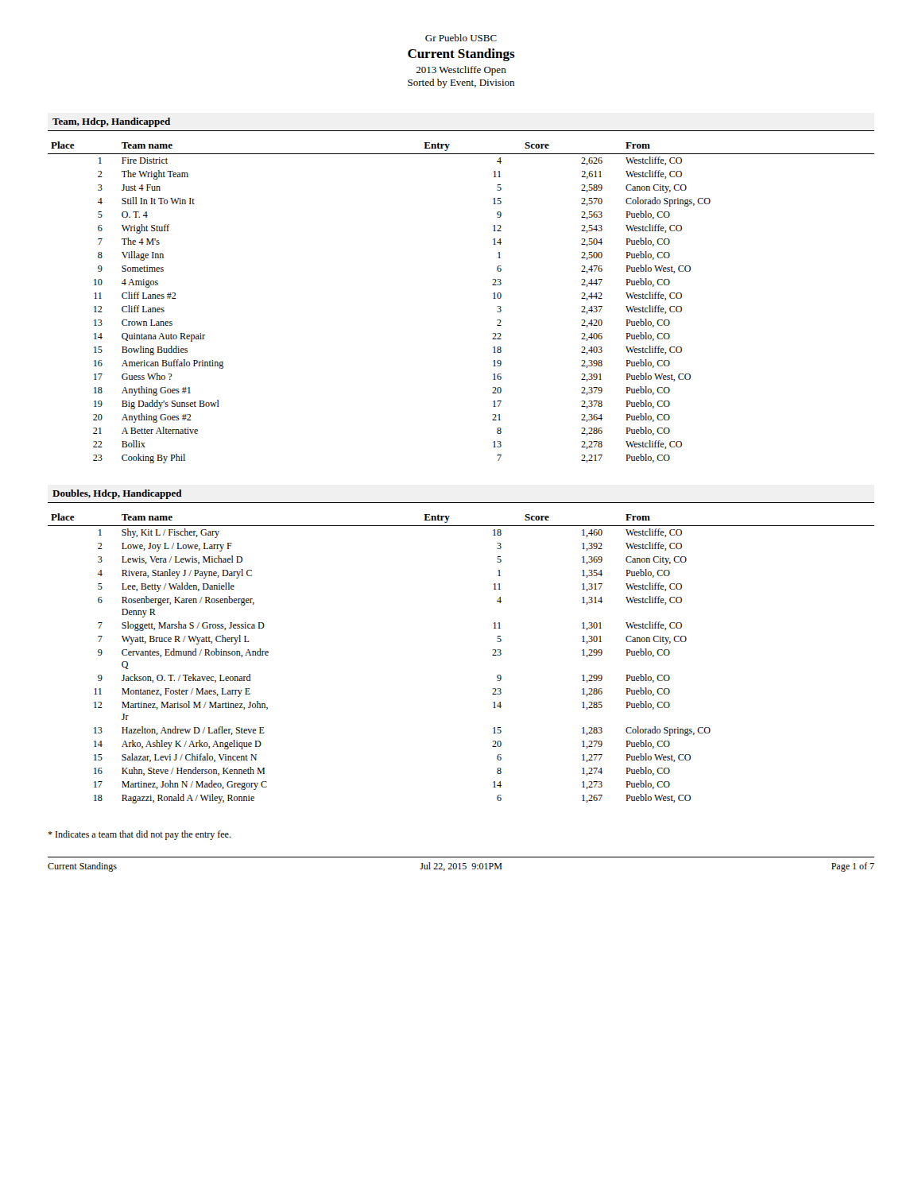Gr Pueblo USBC
Current Standings
2013 Westcliffe Open
Sorted by Event, Division
Team, Hdcp, Handicapped
| Place | Team name | Entry | Score | From |
| --- | --- | --- | --- | --- |
| 1 | Fire District | 4 | 2,626 | Westcliffe, CO |
| 2 | The Wright Team | 11 | 2,611 | Westcliffe, CO |
| 3 | Just 4 Fun | 5 | 2,589 | Canon City, CO |
| 4 | Still In It To Win It | 15 | 2,570 | Colorado Springs, CO |
| 5 | O. T. 4 | 9 | 2,563 | Pueblo, CO |
| 6 | Wright Stuff | 12 | 2,543 | Westcliffe, CO |
| 7 | The 4 M's | 14 | 2,504 | Pueblo, CO |
| 8 | Village Inn | 1 | 2,500 | Pueblo, CO |
| 9 | Sometimes | 6 | 2,476 | Pueblo West, CO |
| 10 | 4 Amigos | 23 | 2,447 | Pueblo, CO |
| 11 | Cliff Lanes #2 | 10 | 2,442 | Westcliffe, CO |
| 12 | Cliff Lanes | 3 | 2,437 | Westcliffe, CO |
| 13 | Crown Lanes | 2 | 2,420 | Pueblo, CO |
| 14 | Quintana Auto Repair | 22 | 2,406 | Pueblo, CO |
| 15 | Bowling Buddies | 18 | 2,403 | Westcliffe, CO |
| 16 | American Buffalo Printing | 19 | 2,398 | Pueblo, CO |
| 17 | Guess Who ? | 16 | 2,391 | Pueblo West, CO |
| 18 | Anything Goes #1 | 20 | 2,379 | Pueblo, CO |
| 19 | Big Daddy's Sunset Bowl | 17 | 2,378 | Pueblo, CO |
| 20 | Anything Goes #2 | 21 | 2,364 | Pueblo, CO |
| 21 | A Better Alternative | 8 | 2,286 | Pueblo, CO |
| 22 | Bollix | 13 | 2,278 | Westcliffe, CO |
| 23 | Cooking By Phil | 7 | 2,217 | Pueblo, CO |
Doubles, Hdcp, Handicapped
| Place | Team name | Entry | Score | From |
| --- | --- | --- | --- | --- |
| 1 | Shy, Kit L / Fischer, Gary | 18 | 1,460 | Westcliffe, CO |
| 2 | Lowe, Joy L / Lowe, Larry F | 3 | 1,392 | Westcliffe, CO |
| 3 | Lewis, Vera / Lewis, Michael D | 5 | 1,369 | Canon City, CO |
| 4 | Rivera, Stanley J / Payne, Daryl C | 1 | 1,354 | Pueblo, CO |
| 5 | Lee, Betty / Walden, Danielle | 11 | 1,317 | Westcliffe, CO |
| 6 | Rosenberger, Karen / Rosenberger, Denny R | 4 | 1,314 | Westcliffe, CO |
| 7 | Sloggett, Marsha S / Gross, Jessica D | 11 | 1,301 | Westcliffe, CO |
| 7 | Wyatt, Bruce R / Wyatt, Cheryl L | 5 | 1,301 | Canon City, CO |
| 9 | Cervantes, Edmund / Robinson, Andre Q | 23 | 1,299 | Pueblo, CO |
| 9 | Jackson, O. T. / Tekavec, Leonard | 9 | 1,299 | Pueblo, CO |
| 11 | Montanez, Foster / Maes, Larry E | 23 | 1,286 | Pueblo, CO |
| 12 | Martinez, Marisol M / Martinez, John, Jr | 14 | 1,285 | Pueblo, CO |
| 13 | Hazelton, Andrew D / Lafler, Steve E | 15 | 1,283 | Colorado Springs, CO |
| 14 | Arko, Ashley K / Arko, Angelique D | 20 | 1,279 | Pueblo, CO |
| 15 | Salazar, Levi J / Chifalo, Vincent N | 6 | 1,277 | Pueblo West, CO |
| 16 | Kuhn, Steve / Henderson, Kenneth M | 8 | 1,274 | Pueblo, CO |
| 17 | Martinez, John N / Madeo, Gregory C | 14 | 1,273 | Pueblo, CO |
| 18 | Ragazzi, Ronald A / Wiley, Ronnie | 6 | 1,267 | Pueblo West, CO |
* Indicates a team that did not pay the entry fee.
Current Standings
Jul 22, 2015 9:01PM
Page 1 of 7